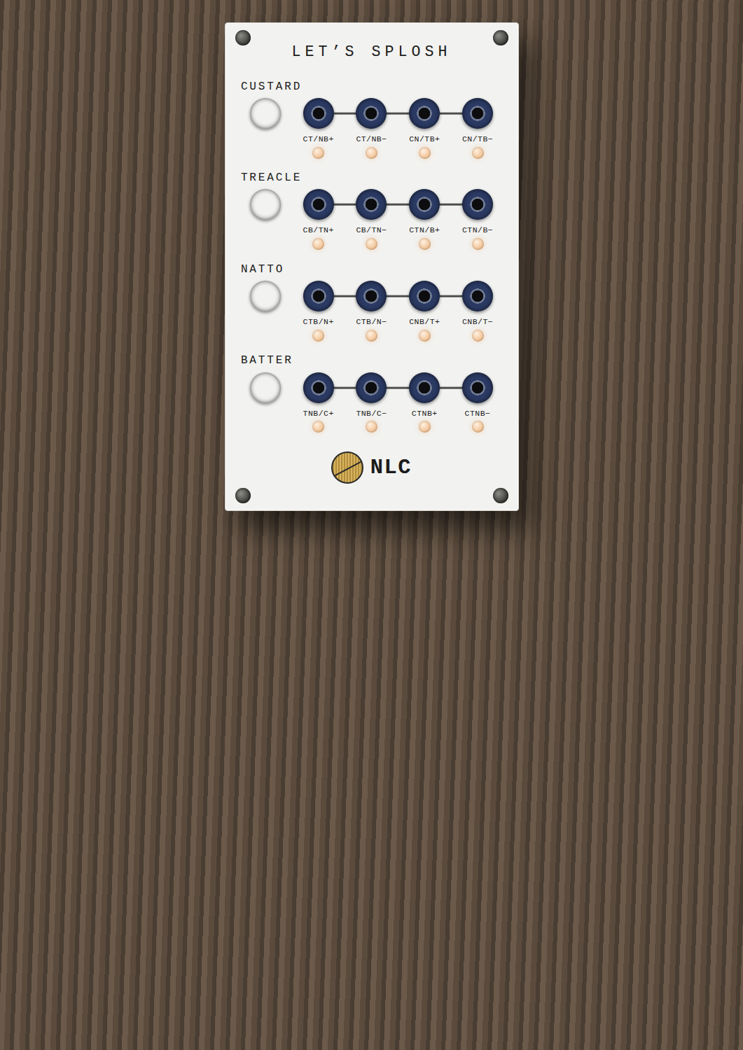Let’s Splosh
Custard
CT/NB+ CT/NB− CN/TB+ CN/TB−
Treacle
CB/TN+ CB/TN− CTN/B+ CTN/B−
Natto
CTB/N+ CTB/N− CNB/T+ CNB/T−
Batter
TNB/C+ TNB/C− CTNB+ CTNB−
NLC Nonlinearcircuits